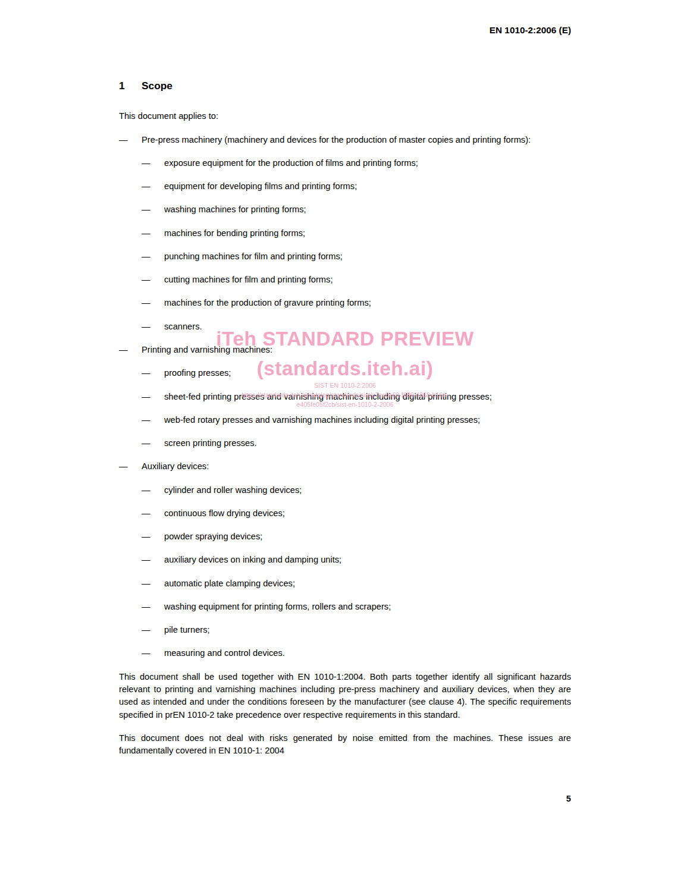EN 1010-2:2006 (E)
1 Scope
This document applies to:
Pre-press machinery (machinery and devices for the production of master copies and printing forms):
exposure equipment for the production of films and printing forms;
equipment for developing films and printing forms;
washing machines for printing forms;
machines for bending printing forms;
punching machines for film and printing forms;
cutting machines for film and printing forms;
machines for the production of gravure printing forms;
scanners.
Printing and varnishing machines:
proofing presses;
sheet-fed printing presses and varnishing machines including digital printing presses;
web-fed rotary presses and varnishing machines including digital printing presses;
screen printing presses.
Auxiliary devices:
cylinder and roller washing devices;
continuous flow drying devices;
powder spraying devices;
auxiliary devices on inking and damping units;
automatic plate clamping devices;
washing equipment for printing forms, rollers and scrapers;
pile turners;
measuring and control devices.
This document shall be used together with EN 1010-1:2004. Both parts together identify all significant hazards relevant to printing and varnishing machines including pre-press machinery and auxiliary devices, when they are used as intended and under the conditions foreseen by the manufacturer (see clause 4). The specific requirements specified in prEN 1010-2 take precedence over respective requirements in this standard.
This document does not deal with risks generated by noise emitted from the machines. These issues are fundamentally covered in EN 1010-1: 2004
iTeh STANDARD PREVIEW
(standards.iteh.ai)
SIST EN 1010-2:2006
https://standards.iteh.ai/catalog/standards/sist/c7ec0e60-f689-4868-b16e-
e405fe05f2cb/sist-en-1010-2-2006
5